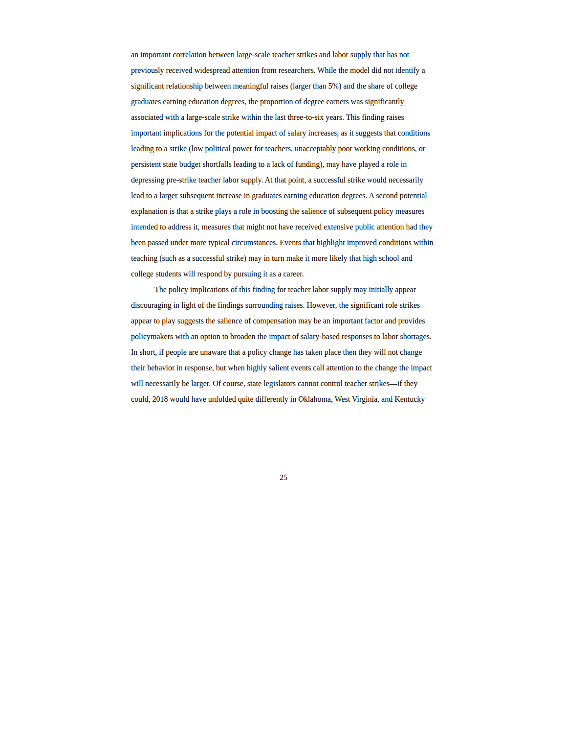an important correlation between large-scale teacher strikes and labor supply that has not previously received widespread attention from researchers. While the model did not identify a significant relationship between meaningful raises (larger than 5%) and the share of college graduates earning education degrees, the proportion of degree earners was significantly associated with a large-scale strike within the last three-to-six years. This finding raises important implications for the potential impact of salary increases, as it suggests that conditions leading to a strike (low political power for teachers, unacceptably poor working conditions, or persistent state budget shortfalls leading to a lack of funding), may have played a role in depressing pre-strike teacher labor supply. At that point, a successful strike would necessarily lead to a larger subsequent increase in graduates earning education degrees. A second potential explanation is that a strike plays a role in boosting the salience of subsequent policy measures intended to address it, measures that might not have received extensive public attention had they been passed under more typical circumstances. Events that highlight improved conditions within teaching (such as a successful strike) may in turn make it more likely that high school and college students will respond by pursuing it as a career.
The policy implications of this finding for teacher labor supply may initially appear discouraging in light of the findings surrounding raises. However, the significant role strikes appear to play suggests the salience of compensation may be an important factor and provides policymakers with an option to broaden the impact of salary-based responses to labor shortages. In short, if people are unaware that a policy change has taken place then they will not change their behavior in response, but when highly salient events call attention to the change the impact will necessarily be larger. Of course, state legislators cannot control teacher strikes—if they could, 2018 would have unfolded quite differently in Oklahoma, West Virginia, and Kentucky—
25